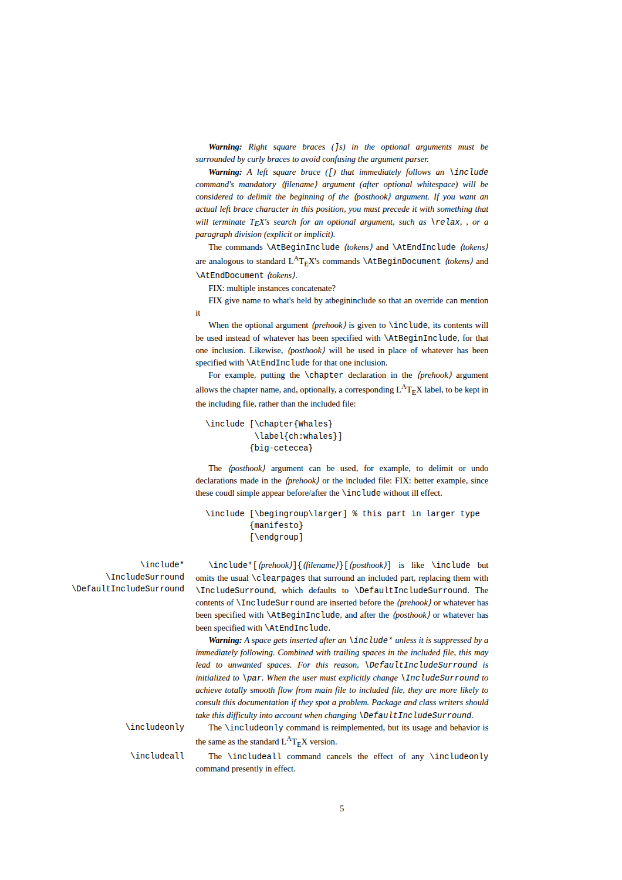Warning: Right square braces (]s) in the optional arguments must be surrounded by curly braces to avoid confusing the argument parser.
Warning: A left square brace ([) that immediately follows an \include command's mandatory ⟨filename⟩ argument (after optional whitespace) will be considered to delimit the beginning of the ⟨posthook⟩ argument. If you want an actual left brace character in this position, you must precede it with something that will terminate Te X's search for an optional argument, such as \relax, , or a paragraph division (explicit or implicit).
The commands \AtBeginInclude ⟨tokens⟩ and \AtEndInclude ⟨tokens⟩ are analogous to standard LATEX's commands \AtBeginDocument ⟨tokens⟩ and \AtEndDocument ⟨tokens⟩.
FIX: multiple instances concatenate?
FIX give name to what's held by atbegininclude so that an override can mention it
When the optional argument ⟨prehook⟩ is given to \include, its contents will be used instead of whatever has been specified with \AtBeginInclude, for that one inclusion. Likewise, ⟨posthook⟩ will be used in place of whatever has been specified with \AtEndInclude for that one inclusion.
For example, putting the \chapter declaration in the ⟨prehook⟩ argument allows the chapter name, and, optionally, a corresponding LATEX label, to be kept in the including file, rather than the included file:
\include [\chapter{Whales}
          \label{ch:whales}]
         {big-cetecea}
The ⟨posthook⟩ argument can be used, for example, to delimit or undo declarations made in the ⟨prehook⟩ or the included file: FIX: better example, since these coudl simple appear before/after the \include without ill effect.
\include [\begingroup\larger] % this part in larger type
         {manifesto}
         [\endgroup]
\include*
\IncludeSurround
\DefaultIncludeSurround
\include*[⟨prehook⟩]{⟨filename⟩}[⟨posthook⟩] is like \include but omits the usual \clearpages that surround an included part, replacing them with \IncludeSurround, which defaults to \DefaultIncludeSurround. The contents of \IncludeSurround are inserted before the ⟨prehook⟩ or whatever has been specified with \AtBeginInclude, and after the ⟨posthook⟩ or whatever has been specified with \AtEndInclude.
Warning: A space gets inserted after an \include* unless it is suppressed by a immediately following. Combined with trailing spaces in the included file, this may lead to unwanted spaces. For this reason, \DefaultIncludeSurround is initialized to \par. When the user must explicitly change \IncludeSurround to achieve totally smooth flow from main file to included file, they are more likely to consult this documentation if they spot a problem. Package and class writers should take this difficulty into account when changing \DefaultIncludeSurround.
\includeonly
The \includeonly command is reimplemented, but its usage and behavior is the same as the standard LATEX version.
\includeall
The \includeall command cancels the effect of any \includeonly command presently in effect.
5